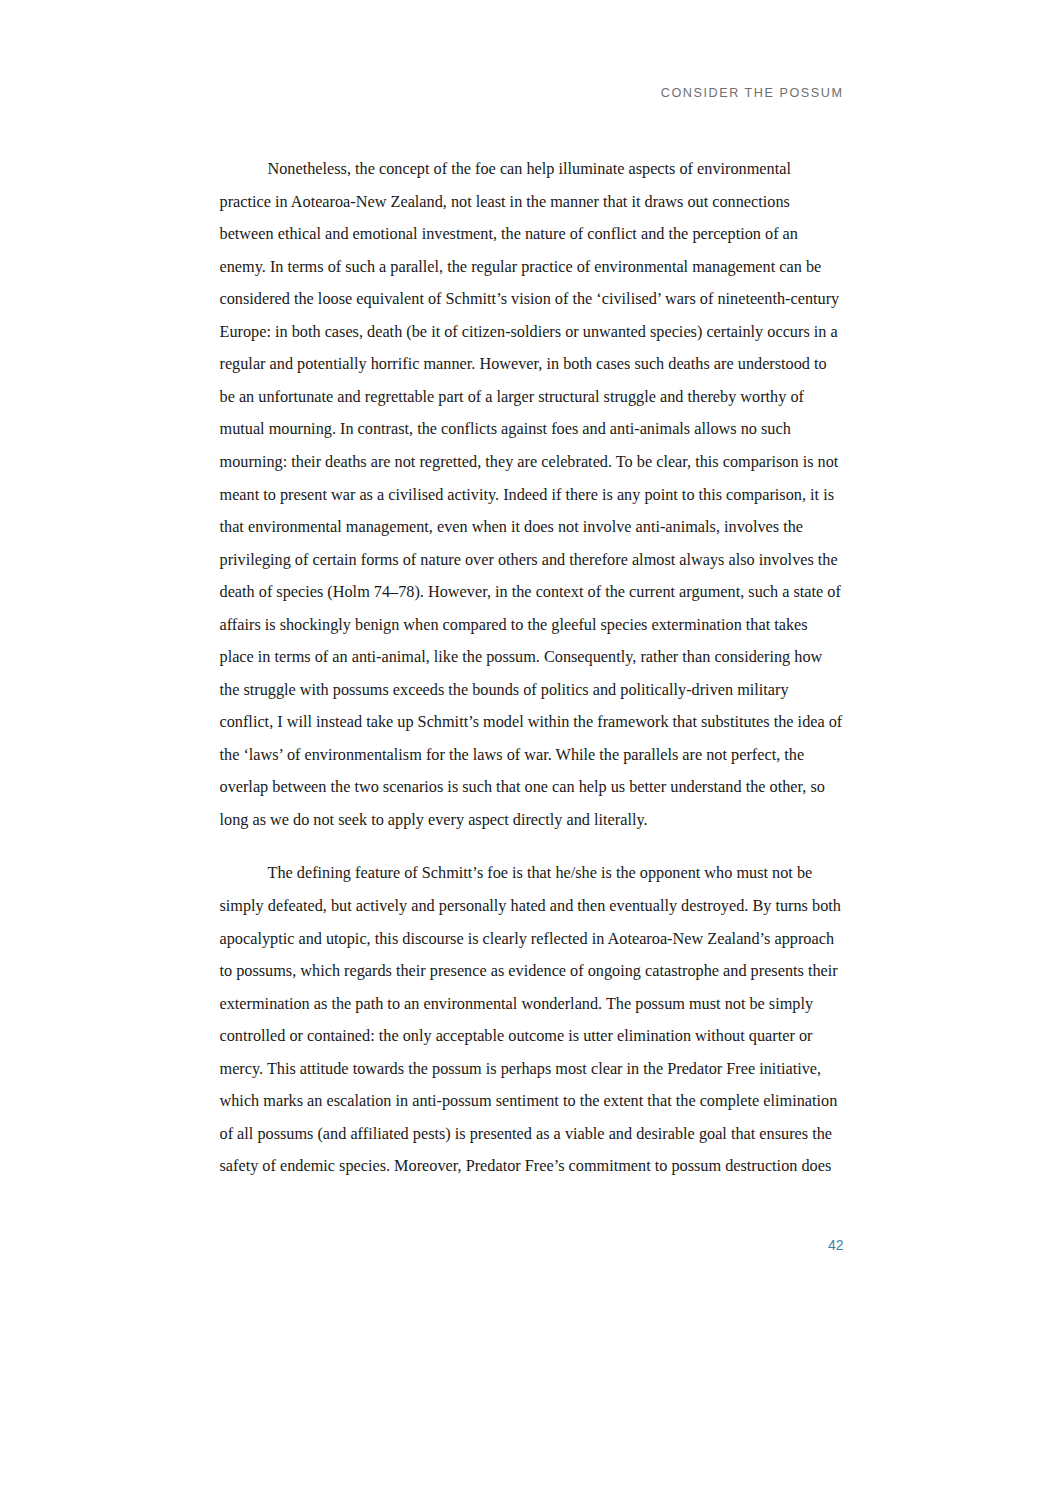Consider the Possum
Nonetheless, the concept of the foe can help illuminate aspects of environmental practice in Aotearoa-New Zealand, not least in the manner that it draws out connections between ethical and emotional investment, the nature of conflict and the perception of an enemy. In terms of such a parallel, the regular practice of environmental management can be considered the loose equivalent of Schmitt’s vision of the ‘civilised’ wars of nineteenth-century Europe: in both cases, death (be it of citizen-soldiers or unwanted species) certainly occurs in a regular and potentially horrific manner. However, in both cases such deaths are understood to be an unfortunate and regrettable part of a larger structural struggle and thereby worthy of mutual mourning. In contrast, the conflicts against foes and anti-animals allows no such mourning: their deaths are not regretted, they are celebrated. To be clear, this comparison is not meant to present war as a civilised activity. Indeed if there is any point to this comparison, it is that environmental management, even when it does not involve anti-animals, involves the privileging of certain forms of nature over others and therefore almost always also involves the death of species (Holm 74–78). However, in the context of the current argument, such a state of affairs is shockingly benign when compared to the gleeful species extermination that takes place in terms of an anti-animal, like the possum. Consequently, rather than considering how the struggle with possums exceeds the bounds of politics and politically-driven military conflict, I will instead take up Schmitt’s model within the framework that substitutes the idea of the ‘laws’ of environmentalism for the laws of war. While the parallels are not perfect, the overlap between the two scenarios is such that one can help us better understand the other, so long as we do not seek to apply every aspect directly and literally.
The defining feature of Schmitt’s foe is that he/she is the opponent who must not be simply defeated, but actively and personally hated and then eventually destroyed. By turns both apocalyptic and utopic, this discourse is clearly reflected in Aotearoa-New Zealand’s approach to possums, which regards their presence as evidence of ongoing catastrophe and presents their extermination as the path to an environmental wonderland. The possum must not be simply controlled or contained: the only acceptable outcome is utter elimination without quarter or mercy. This attitude towards the possum is perhaps most clear in the Predator Free initiative, which marks an escalation in anti-possum sentiment to the extent that the complete elimination of all possums (and affiliated pests) is presented as a viable and desirable goal that ensures the safety of endemic species. Moreover, Predator Free’s commitment to possum destruction does
42